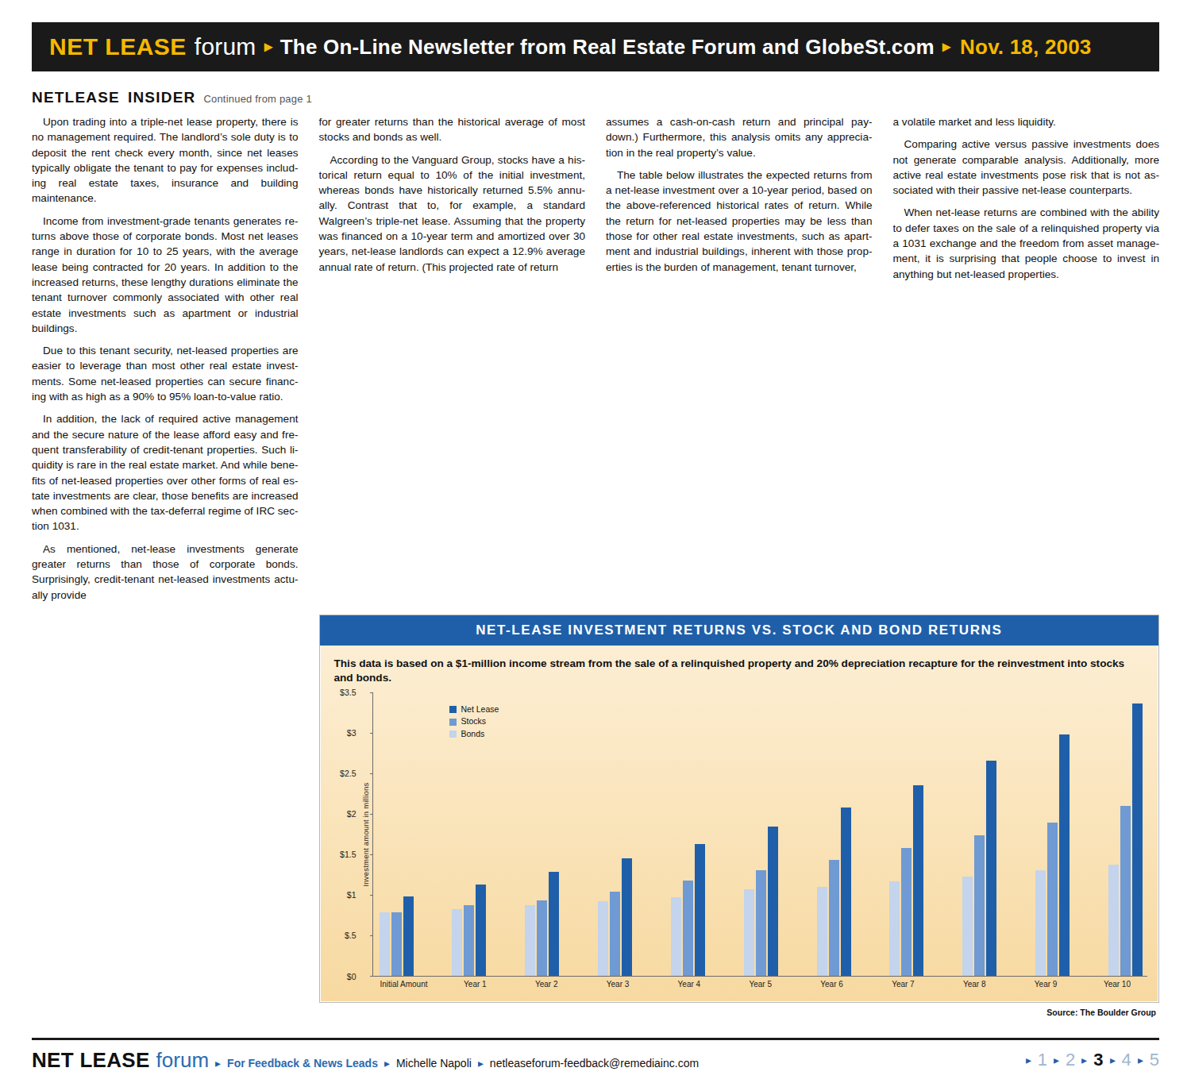NET LEASE forum ▸ The On-Line Newsletter from Real Estate Forum and GlobeSt.com ▸ Nov. 18, 2003
NETLEASE INSIDER Continued from page 1
Upon trading into a triple-net lease property, there is no management required. The landlord’s sole duty is to deposit the rent check every month, since net leases typically obligate the tenant to pay for expenses including real estate taxes, insurance and building maintenance.
Income from investment-grade tenants generates returns above those of corporate bonds. Most net leases range in duration for 10 to 25 years, with the average lease being contracted for 20 years. In addition to the increased returns, these lengthy durations eliminate the tenant turnover commonly associated with other real estate investments such as apartment or industrial buildings.
Due to this tenant security, net-leased properties are easier to leverage than most other real estate investments. Some net-leased properties can secure financing with as high as a 90% to 95% loan-to-value ratio.
In addition, the lack of required active management and the secure nature of the lease afford easy and frequent transferability of credit-tenant properties. Such liquidity is rare in the real estate market. And while benefits of net-leased properties over other forms of real estate investments are clear, those benefits are increased when combined with the tax-deferral regime of IRC section 1031.
As mentioned, net-lease investments generate greater returns than those of corporate bonds. Surprisingly, credit-tenant net-leased investments actually provide
for greater returns than the historical average of most stocks and bonds as well.
According to the Vanguard Group, stocks have a historical return equal to 10% of the initial investment, whereas bonds have historically returned 5.5% annually. Contrast that to, for example, a standard Walgreen’s triple-net lease. Assuming that the property was financed on a 10-year term and amortized over 30 years, net-lease landlords can expect a 12.9% average annual rate of return. (This projected rate of return
assumes a cash-on-cash return and principal paydown.) Furthermore, this analysis omits any appreciation in the real property’s value.
The table below illustrates the expected returns from a net-lease investment over a 10-year period, based on the above-referenced historical rates of return. While the return for net-leased properties may be less than those for other real estate investments, such as apartment and industrial buildings, inherent with those properties is the burden of management, tenant turnover,
a volatile market and less liquidity.
Comparing active versus passive investments does not generate comparable analysis. Additionally, more active real estate investments pose risk that is not associated with their passive net-lease counterparts.
When net-lease returns are combined with the ability to defer taxes on the sale of a relinquished property via a 1031 exchange and the freedom from asset management, it is surprising that people choose to invest in anything but net-leased properties.
NET-LEASE INVESTMENT RETURNS VS. STOCK AND BOND RETURNS
This data is based on a $1-million income stream from the sale of a relinquished property and 20% depreciation recapture for the reinvestment into stocks and bonds.
$3.5 $3 $2.5 $2 $1.5 $1 $.5 $0
Investment amount in millions
Net Lease
Stocks
Bonds
Initial Amount Year 1 Year 2 Year 3 Year 4 Year 5 Year 6 Year 7 Year 8 Year 9 Year 10
Source: The Boulder Group
NET LEASE forum ▸ For Feedback & News Leads ▸ Michelle Napoli ▸ netleaseforum-feedback@remediainc.com
▸1 ▸2 ▸3 ▸4 ▸5